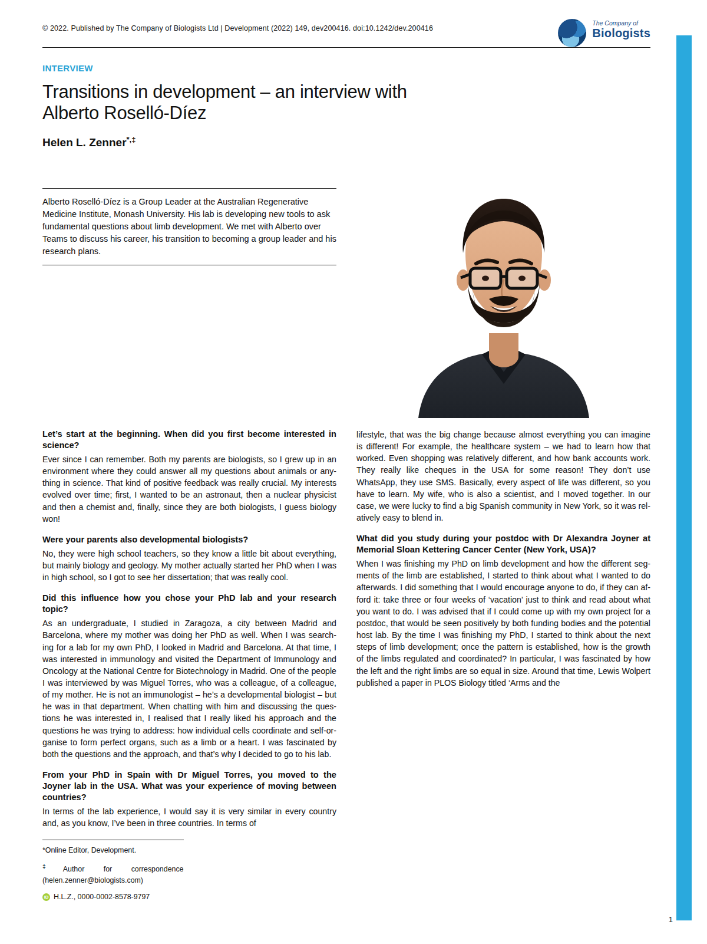Development
1
© 2022. Published by The Company of Biologists Ltd | Development (2022) 149, dev200416. doi:10.1242/dev.200416
The Company of Biologists
INTERVIEW
Transitions in development – an interview with
Alberto Roselló-Díez
Helen L. Zenner*,‡
Alberto Roselló-Díez is a Group Leader at the Australian Regenerative Medicine Institute, Monash University. His lab is developing new tools to ask fundamental questions about limb development. We met with Alberto over Teams to discuss his career, his transition to becoming a group leader and his research plans.
Let’s start at the beginning. When did you first become interested in science?
Ever since I can remember. Both my parents are biologists, so I grew up in an environment where they could answer all my questions about animals or anything in science. That kind of positive feedback was really crucial. My interests evolved over time; first, I wanted to be an astronaut, then a nuclear physicist and then a chemist and, finally, since they are both biologists, I guess biology won!
Were your parents also developmental biologists?
No, they were high school teachers, so they know a little bit about everything, but mainly biology and geology. My mother actually started her PhD when I was in high school, so I got to see her dissertation; that was really cool.
Did this influence how you chose your PhD lab and your research topic?
As an undergraduate, I studied in Zaragoza, a city between Madrid and Barcelona, where my mother was doing her PhD as well. When I was searching for a lab for my own PhD, I looked in Madrid and Barcelona. At that time, I was interested in immunology and visited the Department of Immunology and Oncology at the National Centre for Biotechnology in Madrid. One of the people I was interviewed by was Miguel Torres, who was a colleague, of a colleague, of my mother. He is not an immunologist – he’s a developmental biologist – but he was in that department. When chatting with him and discussing the questions he was interested in, I realised that I really liked his approach and the questions he was trying to address: how individual cells coordinate and self-organise to form perfect organs, such as a limb or a heart. I was fascinated by both the questions and the approach, and that’s why I decided to go to his lab.
From your PhD in Spain with Dr Miguel Torres, you moved to the Joyner lab in the USA. What was your experience of moving between countries?
In terms of the lab experience, I would say it is very similar in every country and, as you know, I’ve been in three countries. In terms of
*Online Editor, Development.
‡Author for correspondence (helen.zenner@biologists.com)
H.L.Z., 0000-0002-8578-9797
lifestyle, that was the big change because almost everything you can imagine is different! For example, the healthcare system – we had to learn how that worked. Even shopping was relatively different, and how bank accounts work. They really like cheques in the USA for some reason! They don’t use WhatsApp, they use SMS. Basically, every aspect of life was different, so you have to learn. My wife, who is also a scientist, and I moved together. In our case, we were lucky to find a big Spanish community in New York, so it was relatively easy to blend in.
What did you study during your postdoc with Dr Alexandra Joyner at Memorial Sloan Kettering Cancer Center (New York, USA)?
When I was finishing my PhD on limb development and how the different segments of the limb are established, I started to think about what I wanted to do afterwards. I did something that I would encourage anyone to do, if they can afford it: take three or four weeks of ‘vacation’ just to think and read about what you want to do. I was advised that if I could come up with my own project for a postdoc, that would be seen positively by both funding bodies and the potential host lab. By the time I was finishing my PhD, I started to think about the next steps of limb development; once the pattern is established, how is the growth of the limbs regulated and coordinated? In particular, I was fascinated by how the left and the right limbs are so equal in size. Around that time, Lewis Wolpert published a paper in PLOS Biology titled ‘Arms and the